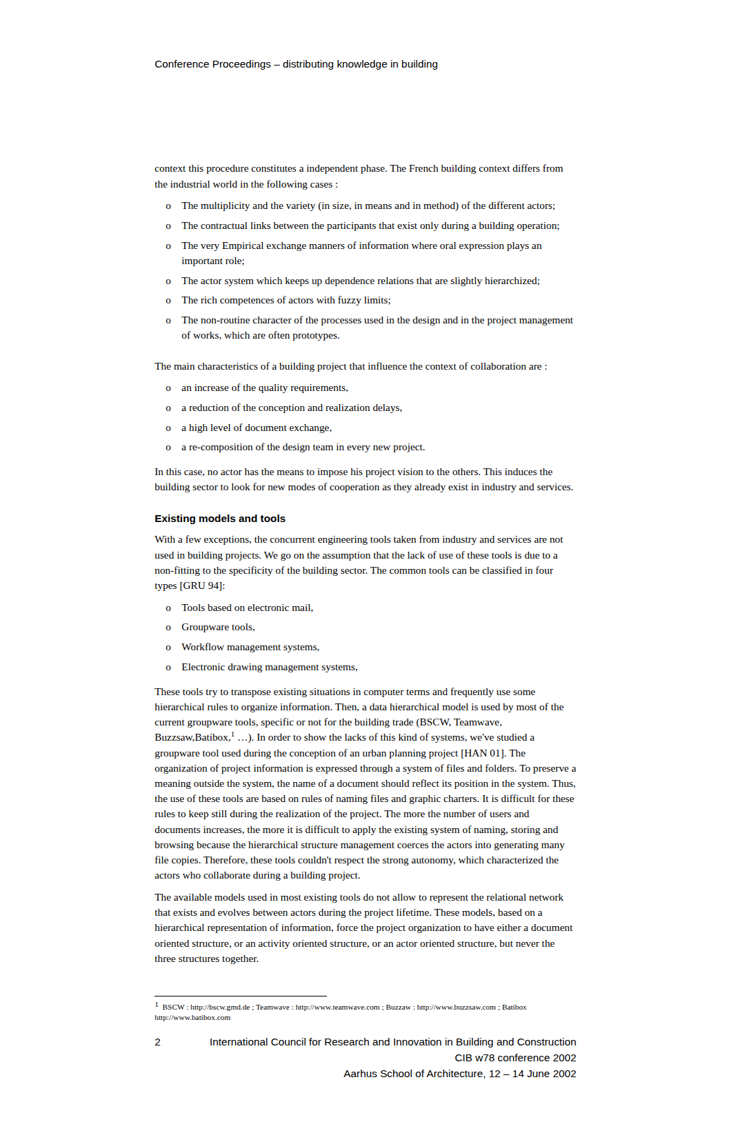Conference Proceedings – distributing knowledge in building
context this procedure constitutes a independent phase. The French building context differs from the industrial world in the following cases :
The multiplicity and the variety (in size, in means and in method) of the different actors;
The contractual links between the participants that exist only during a building operation;
The very Empirical exchange manners of information where oral expression plays an important role;
The actor system which keeps up dependence relations that are slightly hierarchized;
The rich competences of actors with fuzzy limits;
The non-routine character of the processes used in the design and in the project management of works, which are often prototypes.
The main characteristics of a building project that influence the context of collaboration are :
an increase of the quality requirements,
a reduction of the conception and realization delays,
a high level of document exchange,
a re-composition of the design team in every new project.
In this case, no actor has the means to impose his project vision to the others. This induces the building sector to look for new modes of cooperation as they already exist in industry and services.
Existing models and tools
With a few exceptions, the concurrent engineering tools taken from industry and services are not used in building projects. We go on the assumption that the lack of use of these tools is due to a non-fitting to the specificity of the building sector. The common tools can be classified in four types [GRU 94]:
Tools based on electronic mail,
Groupware tools,
Workflow management systems,
Electronic drawing management systems,
These tools try to transpose existing situations in computer terms and frequently use some hierarchical rules to organize information. Then, a data hierarchical model is used by most of the current groupware tools, specific or not for the building trade (BSCW, Teamwave, Buzzsaw,Batibox,1 …). In order to show the lacks of this kind of systems, we've studied a groupware tool used during the conception of an urban planning project [HAN 01]. The organization of project information is expressed through a system of files and folders. To preserve a meaning outside the system, the name of a document should reflect its position in the system. Thus, the use of these tools are based on rules of naming files and graphic charters. It is difficult for these rules to keep still during the realization of the project. The more the number of users and documents increases, the more it is difficult to apply the existing system of naming, storing and browsing because the hierarchical structure management coerces the actors into generating many file copies. Therefore, these tools couldn't respect the strong autonomy, which characterized the actors who collaborate during a building project.
The available models used in most existing tools do not allow to represent the relational network that exists and evolves between actors during the project lifetime. These models, based on a hierarchical representation of information, force the project organization to have either a document oriented structure, or an activity oriented structure, or an actor oriented structure, but never the three structures together.
1 BSCW : http://bscw.gmd.de ; Teamwave : http://www.teamwave.com ; Buzzaw : http://www.buzzsaw.com ; Batibox http://www.batibox.com
2
International Council for Research and Innovation in Building and Construction
CIB w78 conference 2002
Aarhus School of Architecture, 12 – 14 June 2002